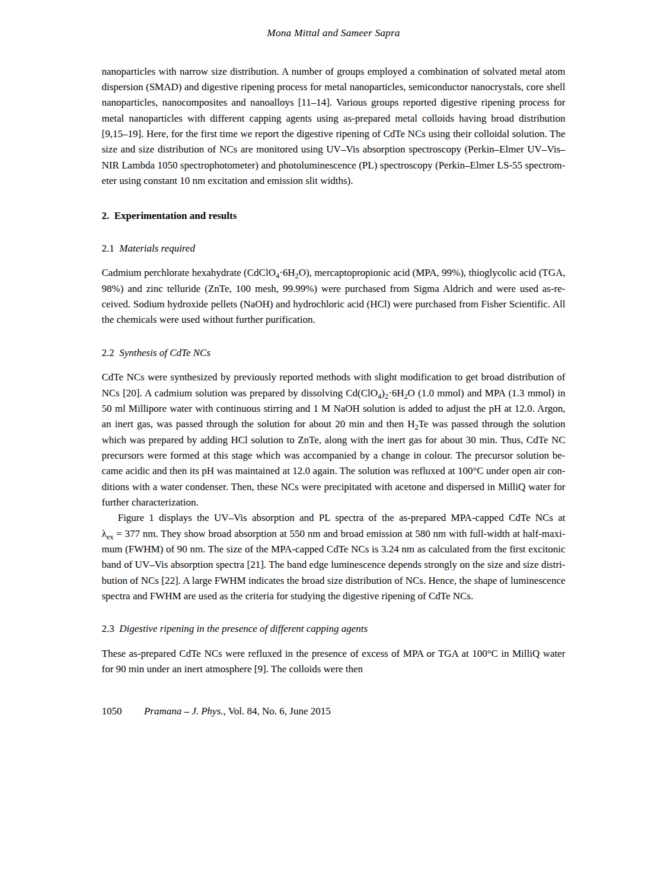Mona Mittal and Sameer Sapra
nanoparticles with narrow size distribution. A number of groups employed a combination of solvated metal atom dispersion (SMAD) and digestive ripening process for metal nanoparticles, semiconductor nanocrystals, core shell nanoparticles, nanocomposites and nanoalloys [11–14]. Various groups reported digestive ripening process for metal nanoparticles with different capping agents using as-prepared metal colloids having broad distribution [9,15–19]. Here, for the first time we report the digestive ripening of CdTe NCs using their colloidal solution. The size and size distribution of NCs are monitored using UV–Vis absorption spectroscopy (Perkin–Elmer UV–Vis–NIR Lambda 1050 spectrophotometer) and photoluminescence (PL) spectroscopy (Perkin–Elmer LS-55 spectrometer using constant 10 nm excitation and emission slit widths).
2. Experimentation and results
2.1 Materials required
Cadmium perchlorate hexahydrate (CdClO4·6H2O), mercaptopropionic acid (MPA, 99%), thioglycolic acid (TGA, 98%) and zinc telluride (ZnTe, 100 mesh, 99.99%) were purchased from Sigma Aldrich and were used as-received. Sodium hydroxide pellets (NaOH) and hydrochloric acid (HCl) were purchased from Fisher Scientific. All the chemicals were used without further purification.
2.2 Synthesis of CdTe NCs
CdTe NCs were synthesized by previously reported methods with slight modification to get broad distribution of NCs [20]. A cadmium solution was prepared by dissolving Cd(ClO4)2·6H2O (1.0 mmol) and MPA (1.3 mmol) in 50 ml Millipore water with continuous stirring and 1 M NaOH solution is added to adjust the pH at 12.0. Argon, an inert gas, was passed through the solution for about 20 min and then H2Te was passed through the solution which was prepared by adding HCl solution to ZnTe, along with the inert gas for about 30 min. Thus, CdTe NC precursors were formed at this stage which was accompanied by a change in colour. The precursor solution became acidic and then its pH was maintained at 12.0 again. The solution was refluxed at 100°C under open air conditions with a water condenser. Then, these NCs were precipitated with acetone and dispersed in MilliQ water for further characterization.
Figure 1 displays the UV–Vis absorption and PL spectra of the as-prepared MPA-capped CdTe NCs at λex = 377 nm. They show broad absorption at 550 nm and broad emission at 580 nm with full-width at half-maximum (FWHM) of 90 nm. The size of the MPA-capped CdTe NCs is 3.24 nm as calculated from the first excitonic band of UV–Vis absorption spectra [21]. The band edge luminescence depends strongly on the size and size distribution of NCs [22]. A large FWHM indicates the broad size distribution of NCs. Hence, the shape of luminescence spectra and FWHM are used as the criteria for studying the digestive ripening of CdTe NCs.
2.3 Digestive ripening in the presence of different capping agents
These as-prepared CdTe NCs were refluxed in the presence of excess of MPA or TGA at 100°C in MilliQ water for 90 min under an inert atmosphere [9]. The colloids were then
1050 Pramana – J. Phys., Vol. 84, No. 6, June 2015